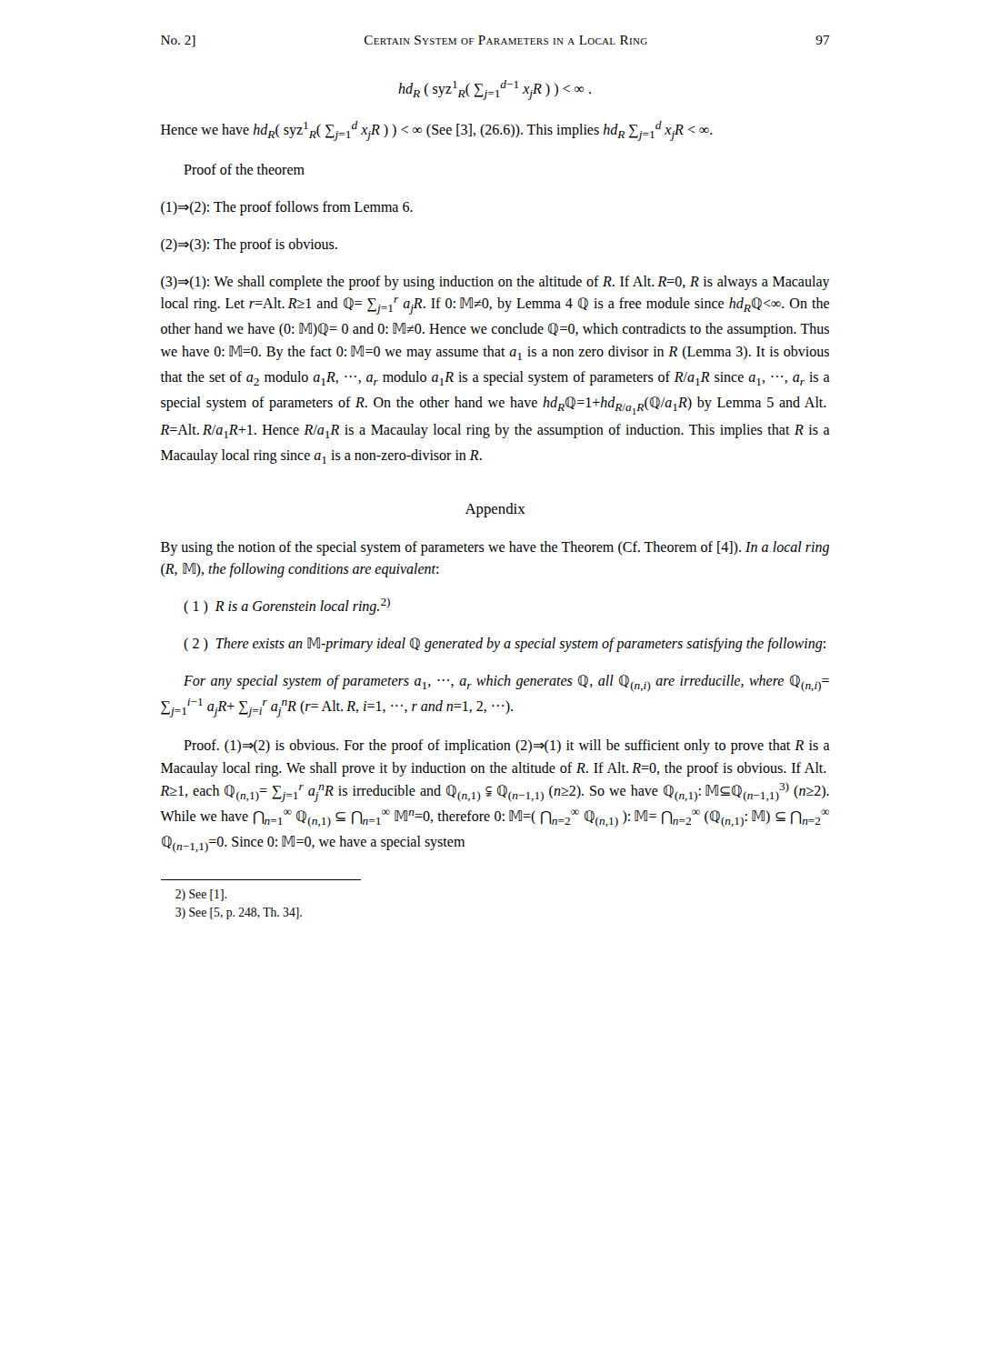No. 2] Certain System of Parameters in a Local Ring 97
hdR ( syz1R( ∑j=1d−1 xjR ) ) < ∞ .
Hence we have hdR( syz1R( ∑j=1d xjR ) ) < ∞ (See [3], (26.6)). This implies hdR ∑j=1d xjR < ∞.
Proof of the theorem
(1)⇒(2): The proof follows from Lemma 6.
(2)⇒(3): The proof is obvious.
(3)⇒(1): We shall complete the proof by using induction on the altitude of R. If Alt. R=0, R is always a Macaulay local ring. Let r=Alt. R≥1 and ℚ= ∑j=1r ajR. If 0: 𝕄≠0, by Lemma 4 ℚ is a free module since hdRℚ<∞. On the other hand we have (0: 𝕄)ℚ= 0 and 0: 𝕄≠0. Hence we conclude ℚ=0, which contradicts to the assumption. Thus we have 0: 𝕄=0. By the fact 0: 𝕄=0 we may assume that a1 is a non zero divisor in R (Lemma 3). It is obvious that the set of a2 modulo a1R, ···, ar modulo a1R is a special system of parameters of R/a1R since a1, ···, ar is a special system of parameters of R. On the other hand we have hdRℚ=1+hdR/a1R(ℚ/a1R) by Lemma 5 and Alt. R=Alt. R/a1R+1. Hence R/a1R is a Macaulay local ring by the assumption of induction. This implies that R is a Macaulay local ring since a1 is a non-zero-divisor in R.
Appendix
By using the notion of the special system of parameters we have the Theorem (Cf. Theorem of [4]). In a local ring (R, 𝕄), the following conditions are equivalent:
( 1 ) R is a Gorenstein local ring.2)
( 2 ) There exists an 𝕄-primary ideal ℚ generated by a special system of parameters satisfying the following:
For any special system of parameters a1, ···, ar which generates ℚ, all ℚ(n,i) are irreducille, where ℚ(n,i)= ∑j=1i−1 ajR+ ∑j=ir ajnR (r= Alt. R, i=1, ···, r and n=1, 2, ···).
Proof. (1)⇒(2) is obvious. For the proof of implication (2)⇒(1) it will be sufficient only to prove that R is a Macaulay local ring. We shall prove it by induction on the altitude of R. If Alt. R=0, the proof is obvious. If Alt. R≥1, each ℚ(n,1)= ∑j=1r ajnR is irreducible and ℚ(n,1) ⫋ ℚ(n−1,1) (n≥2). So we have ℚ(n,1): 𝕄⊆ℚ(n−1,1)3) (n≥2). While we have ⋂n=1∞ ℚ(n,1) ⊆ ⋂n=1∞ 𝕄n=0, therefore 0: 𝕄=( ⋂n=2∞ ℚ(n,1) ): 𝕄= ⋂n=2∞ (ℚ(n,1): 𝕄) ⊆ ⋂n=2∞ ℚ(n−1,1)=0. Since 0: 𝕄=0, we have a special system
2) See [1].
3) See [5, p. 248, Th. 34].